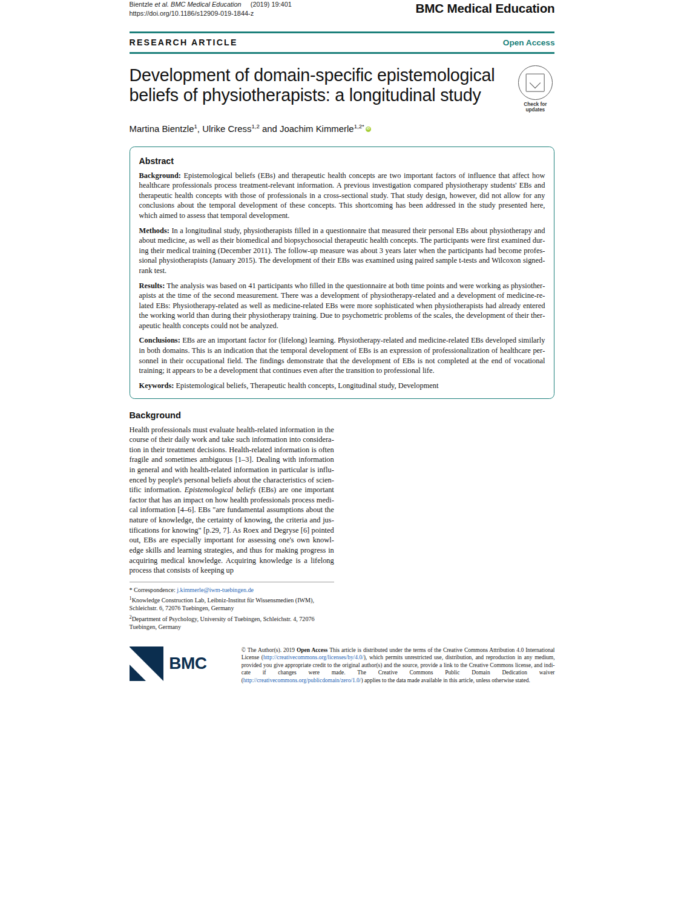Bientzle et al. BMC Medical Education (2019) 19:401
https://doi.org/10.1186/s12909-019-1844-z
BMC Medical Education
Research article
Open Access
Development of domain-specific epistemological beliefs of physiotherapists: a longitudinal study
Check for
updates
Martina Bientzle1, Ulrike Cress1,2 and Joachim Kimmerle1,2*
Abstract
Background: Epistemological beliefs (EBs) and therapeutic health concepts are two important factors of influence that affect how healthcare professionals process treatment-relevant information. A previous investigation compared physiotherapy students' EBs and therapeutic health concepts with those of professionals in a cross-sectional study. That study design, however, did not allow for any conclusions about the temporal development of these concepts. This shortcoming has been addressed in the study presented here, which aimed to assess that temporal development.
Methods: In a longitudinal study, physiotherapists filled in a questionnaire that measured their personal EBs about physiotherapy and about medicine, as well as their biomedical and biopsychosocial therapeutic health concepts. The participants were first examined during their medical training (December 2011). The follow-up measure was about 3 years later when the participants had become professional physiotherapists (January 2015). The development of their EBs was examined using paired sample t-tests and Wilcoxon signed-rank test.
Results: The analysis was based on 41 participants who filled in the questionnaire at both time points and were working as physiotherapists at the time of the second measurement. There was a development of physiotherapy-related and a development of medicine-related EBs: Physiotherapy-related as well as medicine-related EBs were more sophisticated when physiotherapists had already entered the working world than during their physiotherapy training. Due to psychometric problems of the scales, the development of their therapeutic health concepts could not be analyzed.
Conclusions: EBs are an important factor for (lifelong) learning. Physiotherapy-related and medicine-related EBs developed similarly in both domains. This is an indication that the temporal development of EBs is an expression of professionalization of healthcare personnel in their occupational field. The findings demonstrate that the development of EBs is not completed at the end of vocational training; it appears to be a development that continues even after the transition to professional life.
Keywords: Epistemological beliefs, Therapeutic health concepts, Longitudinal study, Development
Background
Health professionals must evaluate health-related information in the course of their daily work and take such information into consideration in their treatment decisions. Health-related information is often fragile and sometimes ambiguous [1–3]. Dealing with information in general and with health-related information in particular is influenced by people's personal beliefs about the characteristics of scientific information. Epistemological beliefs (EBs) are one important factor that has an impact on how health professionals process medical information [4–6]. EBs "are fundamental assumptions about the nature of knowledge, the certainty of knowing, the criteria and justifications for knowing" [p.29, 7]. As Roex and Degryse [6] pointed out, EBs are especially important for assessing one's own knowledge skills and learning strategies, and thus for making progress in acquiring medical knowledge. Acquiring knowledge is a lifelong process that consists of keeping up
* Correspondence: j.kimmerle@iwm-tuebingen.de
1Knowledge Construction Lab, Leibniz-Institut für Wissensmedien (IWM), Schleichstr. 6, 72076 Tuebingen, Germany
2Department of Psychology, University of Tuebingen, Schleichstr. 4, 72076 Tuebingen, Germany
BMC
© The Author(s). 2019 Open Access This article is distributed under the terms of the Creative Commons Attribution 4.0 International License (http://creativecommons.org/licenses/by/4.0/), which permits unrestricted use, distribution, and reproduction in any medium, provided you give appropriate credit to the original author(s) and the source, provide a link to the Creative Commons license, and indicate if changes were made. The Creative Commons Public Domain Dedication waiver (http://creativecommons.org/publicdomain/zero/1.0/) applies to the data made available in this article, unless otherwise stated.